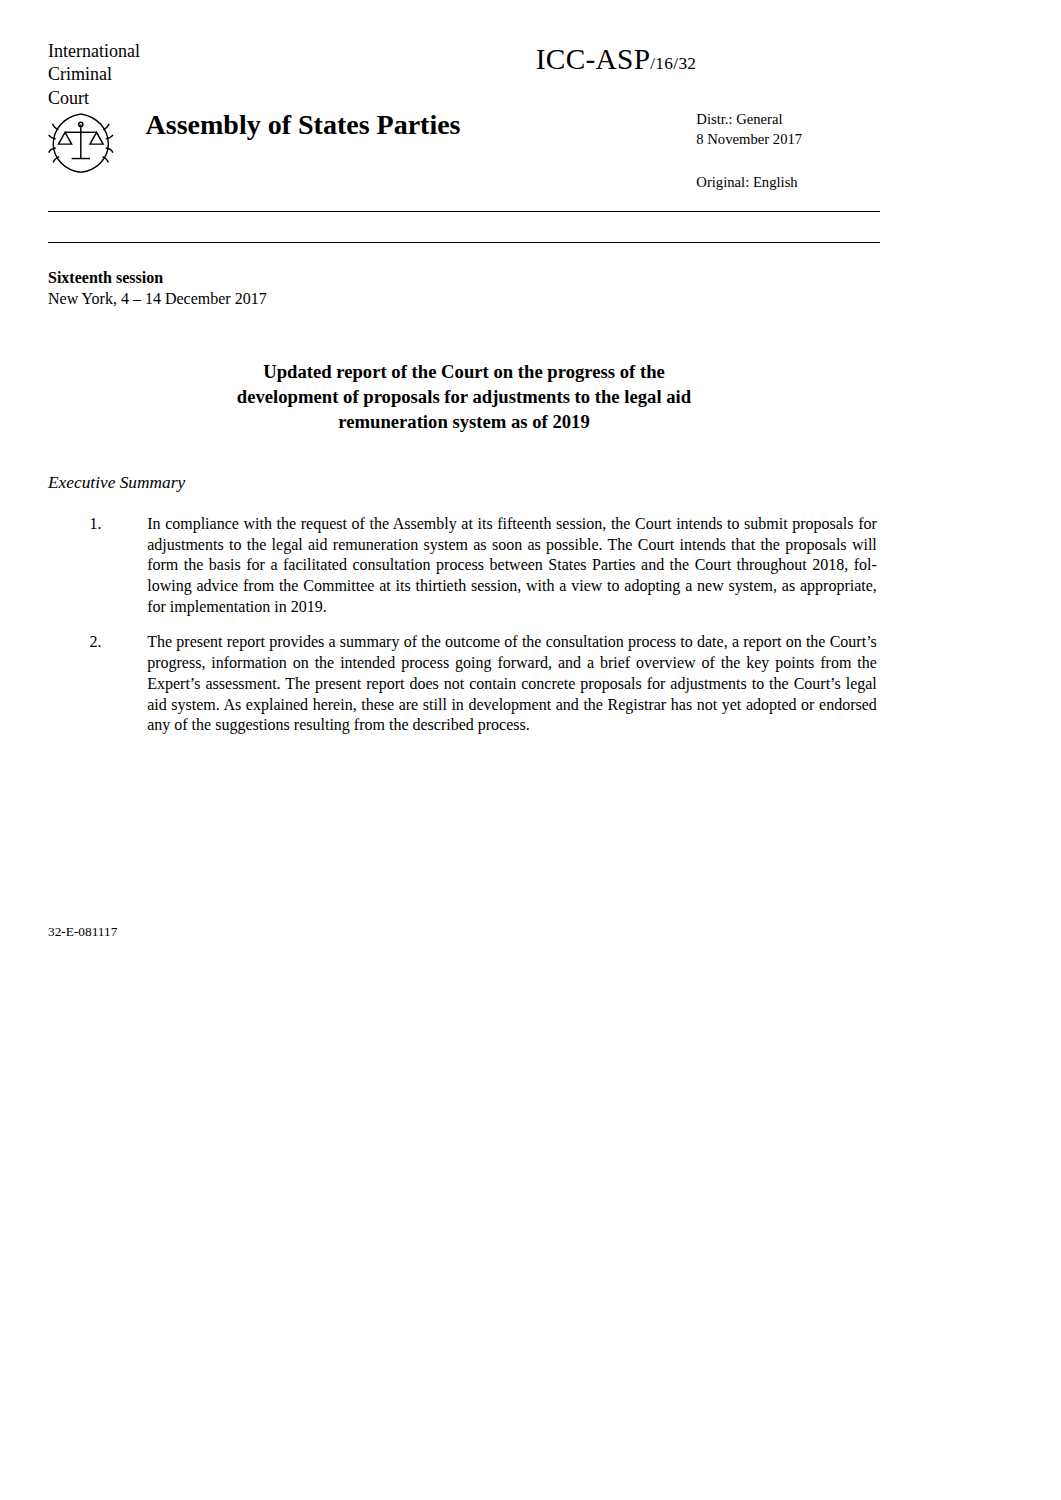| International Criminal Court | ICC-ASP /16/32 |
| | Assembly of States Parties | Distr.: General 8 November 2017 Original: English |
Sixteenth session
New York, 4 – 14 December 2017
Updated report of the Court on the progress of the
development of proposals for adjustments to the legal aid
remuneration system as of 2019
Executive Summary
1.
In compliance with the request of the Assembly at its fifteenth session, the Court intends to submit proposals for adjustments to the legal aid remuneration system as soon as possible. The Court intends that the proposals will form the basis for a facilitated consultation process between States Parties and the Court throughout 2018, following advice from the Committee at its thirtieth session, with a view to adopting a new system, as appropriate, for implementation in 2019.
2.
The present report provides a summary of the outcome of the consultation process to date, a report on the Court’s progress, information on the intended process going forward, and a brief overview of the key points from the Expert’s assessment. The present report does not contain concrete proposals for adjustments to the Court’s legal aid system. As explained herein, these are still in development and the Registrar has not yet adopted or endorsed any of the suggestions resulting from the described process.
32-E-081117